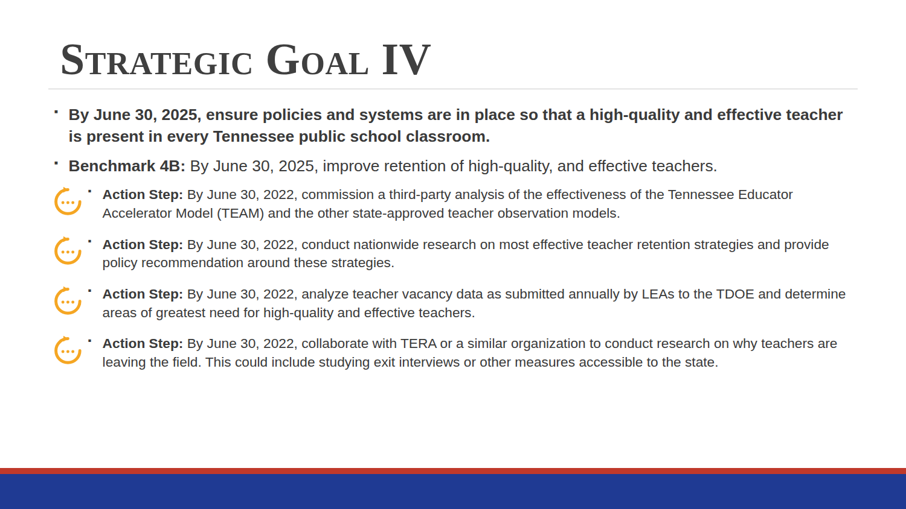Strategic Goal IV
By June 30, 2025, ensure policies and systems are in place so that a high-quality and effective teacher is present in every Tennessee public school classroom.
Benchmark 4B: By June 30, 2025, improve retention of high-quality, and effective teachers.
Action Step: By June 30, 2022, commission a third-party analysis of the effectiveness of the Tennessee Educator Accelerator Model (TEAM) and the other state-approved teacher observation models.
Action Step: By June 30, 2022, conduct nationwide research on most effective teacher retention strategies and provide policy recommendation around these strategies.
Action Step: By June 30, 2022, analyze teacher vacancy data as submitted annually by LEAs to the TDOE and determine areas of greatest need for high-quality and effective teachers.
Action Step: By June 30, 2022, collaborate with TERA or a similar organization to conduct research on why teachers are leaving the field. This could include studying exit interviews or other measures accessible to the state.